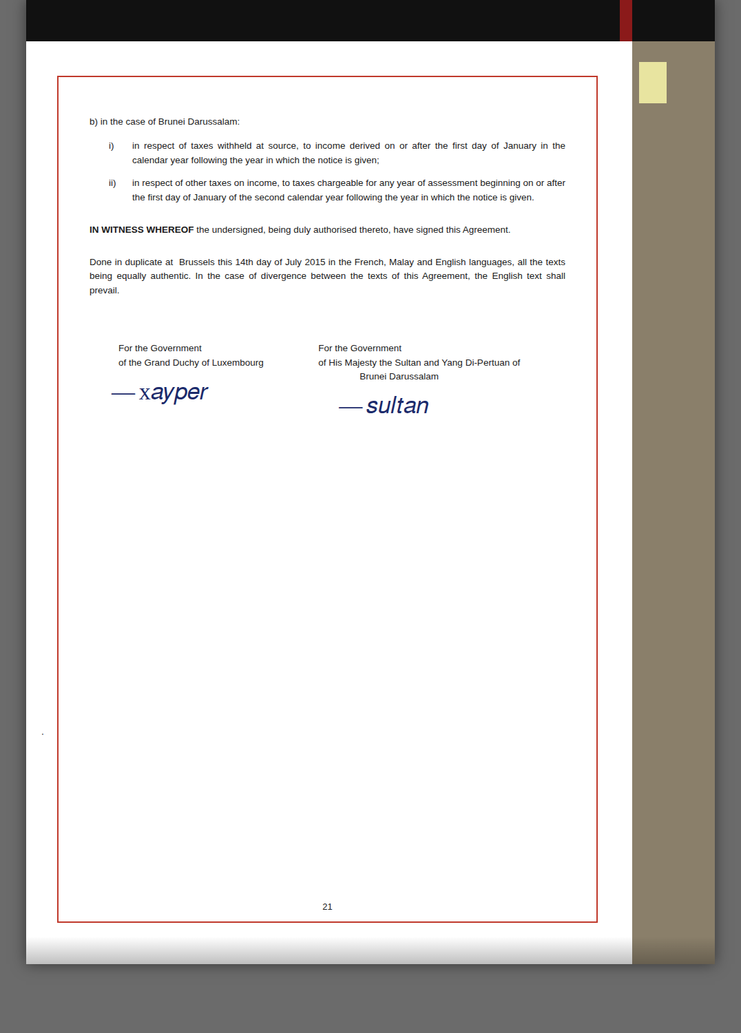b) in the case of Brunei Darussalam:
i) in respect of taxes withheld at source, to income derived on or after the first day of January in the calendar year following the year in which the notice is given;
ii) in respect of other taxes on income, to taxes chargeable for any year of assessment beginning on or after the first day of January of the second calendar year following the year in which the notice is given.
IN WITNESS WHEREOF the undersigned, being duly authorised thereto, have signed this Agreement.
Done in duplicate at Brussels this 14th day of July 2015 in the French, Malay and English languages, all the texts being equally authentic. In the case of divergence between the texts of this Agreement, the English text shall prevail.
| For the Government of the Grand Duchy of Luxembourg — x𝑎𝑦𝑝𝑒𝑟 | For the Government of His Majesty the Sultan and Yang Di-Pertuan of Brunei Darussalam — 𝑠𝑢𝑙𝑡𝑎𝑛 |
21
.